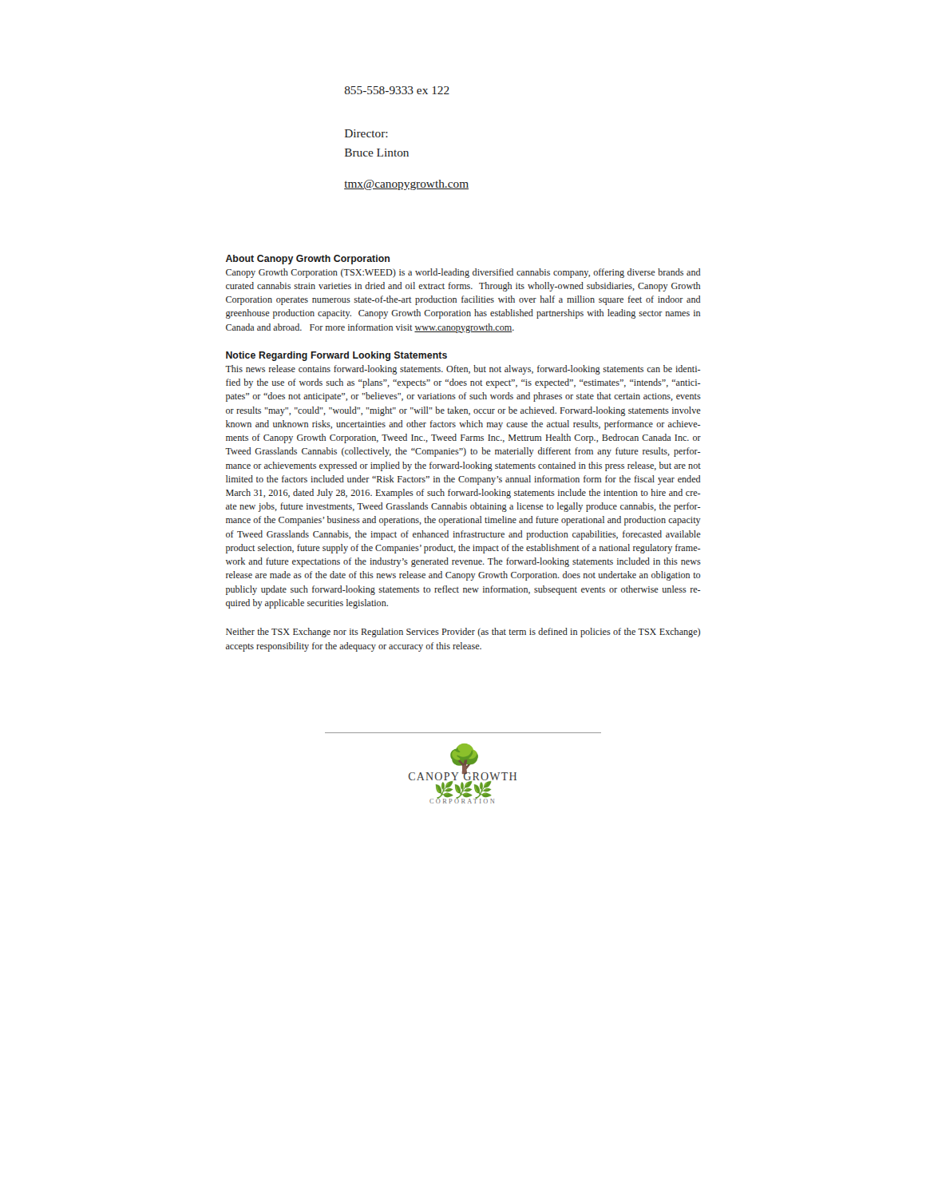855-558-9333 ex 122
Director:
Bruce Linton
tmx@canopygrowth.com
About Canopy Growth Corporation
Canopy Growth Corporation (TSX:WEED) is a world-leading diversified cannabis company, offering diverse brands and curated cannabis strain varieties in dried and oil extract forms. Through its wholly-owned subsidiaries, Canopy Growth Corporation operates numerous state-of-the-art production facilities with over half a million square feet of indoor and greenhouse production capacity. Canopy Growth Corporation has established partnerships with leading sector names in Canada and abroad. For more information visit www.canopygrowth.com.
Notice Regarding Forward Looking Statements
This news release contains forward-looking statements. Often, but not always, forward-looking statements can be identified by the use of words such as “plans”, “expects” or “does not expect”, “is expected”, “estimates”, “intends”, “anticipates” or “does not anticipate”, or "believes", or variations of such words and phrases or state that certain actions, events or results "may", "could", "would", "might" or "will" be taken, occur or be achieved. Forward-looking statements involve known and unknown risks, uncertainties and other factors which may cause the actual results, performance or achievements of Canopy Growth Corporation, Tweed Inc., Tweed Farms Inc., Mettrum Health Corp., Bedrocan Canada Inc. or Tweed Grasslands Cannabis (collectively, the “Companies”) to be materially different from any future results, performance or achievements expressed or implied by the forward-looking statements contained in this press release, but are not limited to the factors included under “Risk Factors” in the Company’s annual information form for the fiscal year ended March 31, 2016, dated July 28, 2016. Examples of such forward-looking statements include the intention to hire and create new jobs, future investments, Tweed Grasslands Cannabis obtaining a license to legally produce cannabis, the performance of the Companies’ business and operations, the operational timeline and future operational and production capacity of Tweed Grasslands Cannabis, the impact of enhanced infrastructure and production capabilities, forecasted available product selection, future supply of the Companies’ product, the impact of the establishment of a national regulatory framework and future expectations of the industry’s generated revenue. The forward-looking statements included in this news release are made as of the date of this news release and Canopy Growth Corporation. does not undertake an obligation to publicly update such forward-looking statements to reflect new information, subsequent events or otherwise unless required by applicable securities legislation.
Neither the TSX Exchange nor its Regulation Services Provider (as that term is defined in policies of the TSX Exchange) accepts responsibility for the adequacy or accuracy of this release.
🌳 CANOPY GROWTH 🌿🌿🌿 CORPORATION